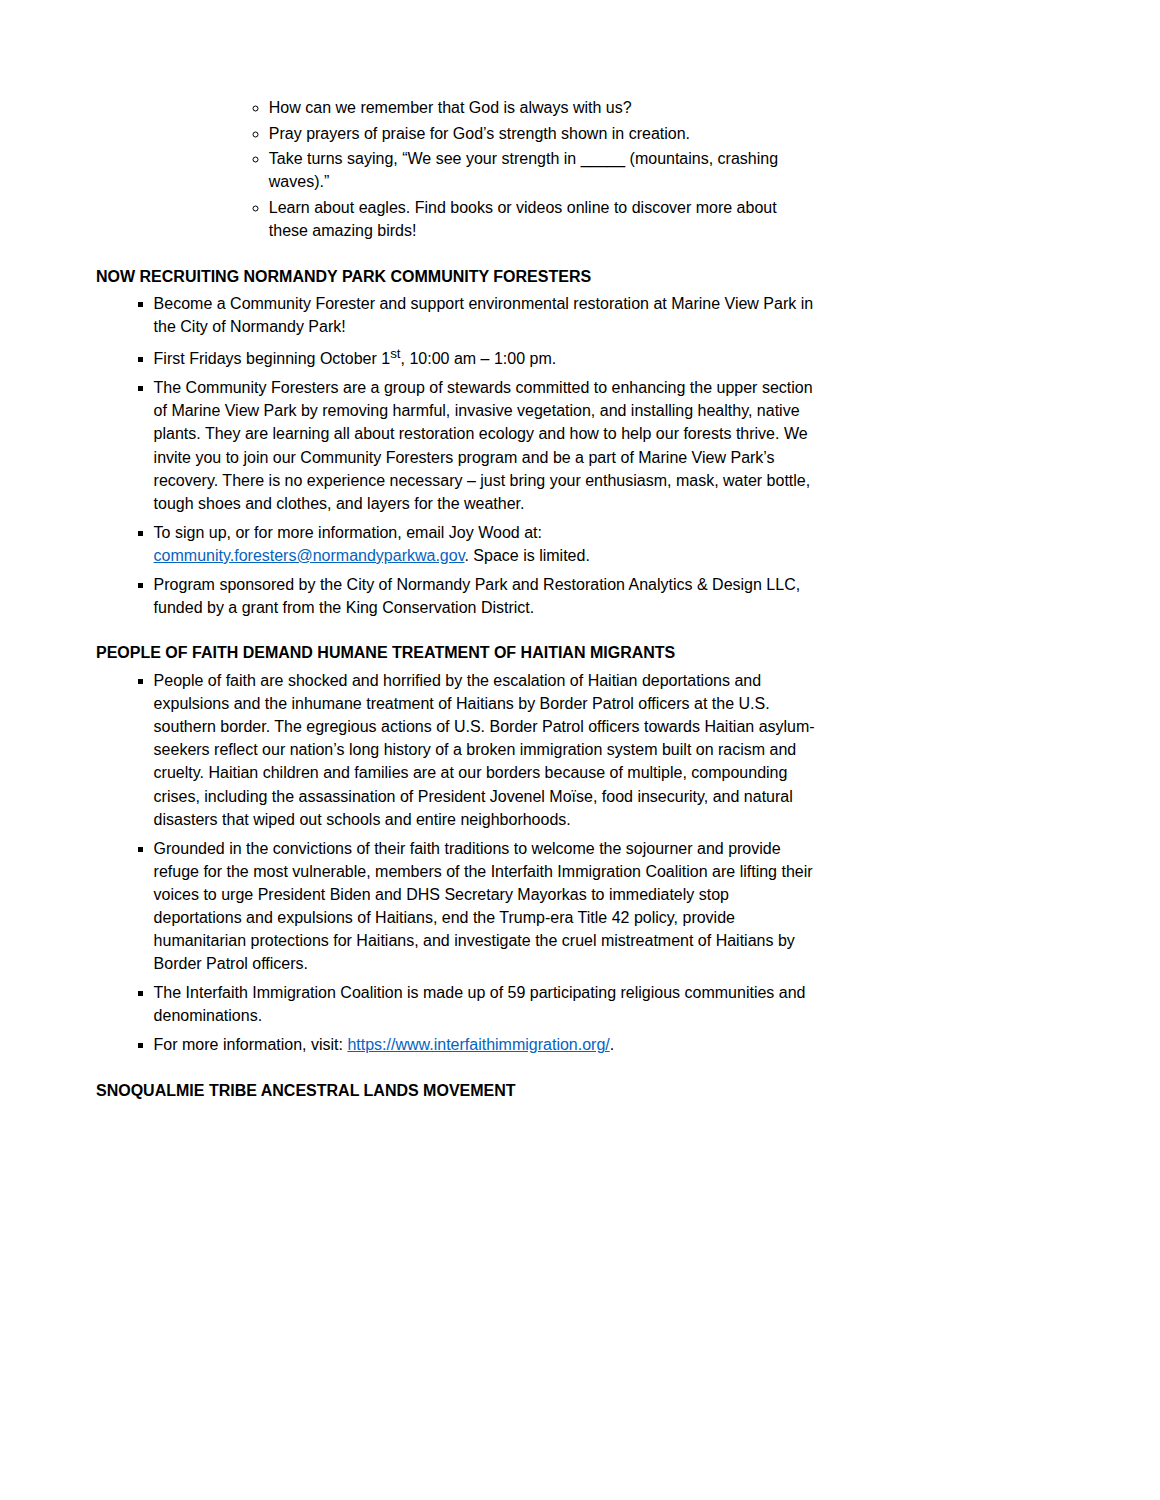How can we remember that God is always with us?
Pray prayers of praise for God’s strength shown in creation.
Take turns saying, “We see your strength in _____ (mountains, crashing waves).”
Learn about eagles. Find books or videos online to discover more about these amazing birds!
Now Recruiting Normandy Park Community Foresters
Become a Community Forester and support environmental restoration at Marine View Park in the City of Normandy Park!
First Fridays beginning October 1st, 10:00 am – 1:00 pm.
The Community Foresters are a group of stewards committed to enhancing the upper section of Marine View Park by removing harmful, invasive vegetation, and installing healthy, native plants. They are learning all about restoration ecology and how to help our forests thrive. We invite you to join our Community Foresters program and be a part of Marine View Park’s recovery. There is no experience necessary – just bring your enthusiasm, mask, water bottle, tough shoes and clothes, and layers for the weather.
To sign up, or for more information, email Joy Wood at: community.foresters@normandyparkwa.gov. Space is limited.
Program sponsored by the City of Normandy Park and Restoration Analytics & Design LLC, funded by a grant from the King Conservation District.
People of Faith Demand Humane Treatment of Haitian Migrants
People of faith are shocked and horrified by the escalation of Haitian deportations and expulsions and the inhumane treatment of Haitians by Border Patrol officers at the U.S. southern border. The egregious actions of U.S. Border Patrol officers towards Haitian asylum-seekers reflect our nation’s long history of a broken immigration system built on racism and cruelty. Haitian children and families are at our borders because of multiple, compounding crises, including the assassination of President Jovenel Moïse, food insecurity, and natural disasters that wiped out schools and entire neighborhoods.
Grounded in the convictions of their faith traditions to welcome the sojourner and provide refuge for the most vulnerable, members of the Interfaith Immigration Coalition are lifting their voices to urge President Biden and DHS Secretary Mayorkas to immediately stop deportations and expulsions of Haitians, end the Trump-era Title 42 policy, provide humanitarian protections for Haitians, and investigate the cruel mistreatment of Haitians by Border Patrol officers.
The Interfaith Immigration Coalition is made up of 59 participating religious communities and denominations.
For more information, visit: https://www.interfaithimmigration.org/.
Snoqualmie Tribe Ancestral Lands Movement